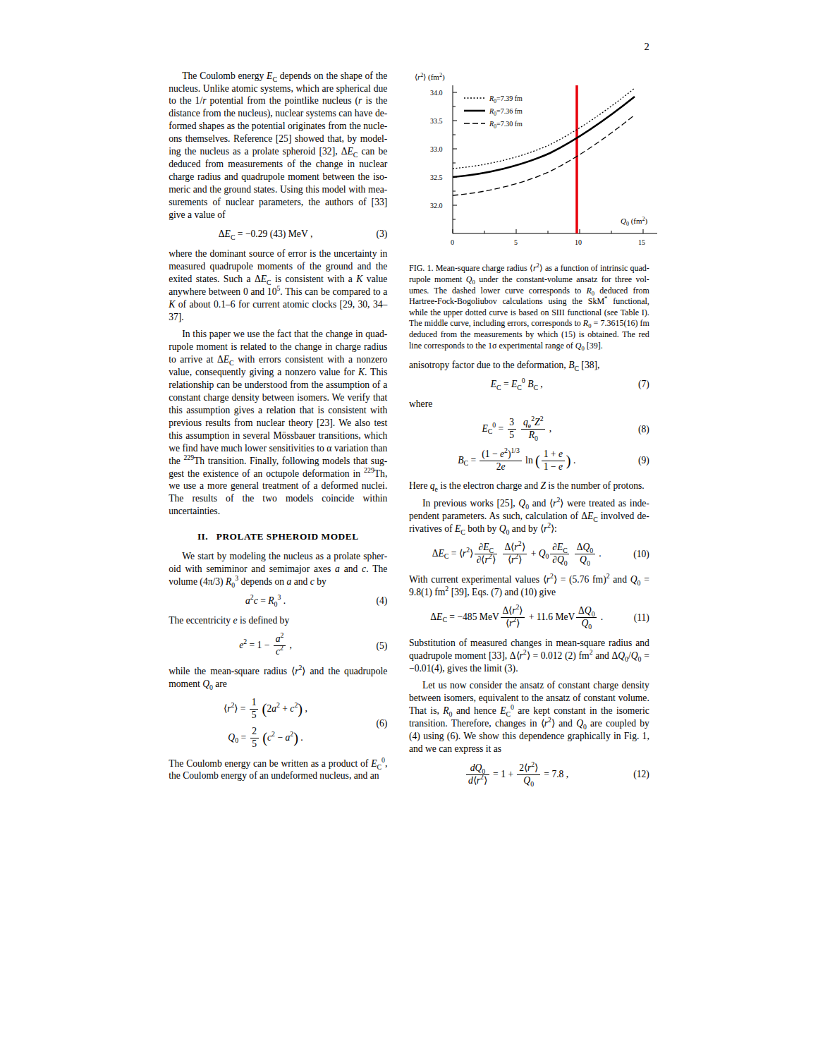2
The Coulomb energy EC depends on the shape of the nucleus. Unlike atomic systems, which are spherical due to the 1/r potential from the pointlike nucleus (r is the distance from the nucleus), nuclear systems can have deformed shapes as the potential originates from the nucleons themselves. Reference [25] showed that, by modeling the nucleus as a prolate spheroid [32], ΔEC can be deduced from measurements of the change in nuclear charge radius and quadrupole moment between the isomeric and the ground states. Using this model with measurements of nuclear parameters, the authors of [33] give a value of
ΔEC = −0.29 (43) MeV ,
(3)
where the dominant source of error is the uncertainty in measured quadrupole moments of the ground and the exited states. Such a ΔEC is consistent with a K value anywhere between 0 and 105. This can be compared to a K of about 0.1–6 for current atomic clocks [29, 30, 34–37].
In this paper we use the fact that the change in quadrupole moment is related to the change in charge radius to arrive at ΔEC with errors consistent with a nonzero value, consequently giving a nonzero value for K. This relationship can be understood from the assumption of a constant charge density between isomers. We verify that this assumption gives a relation that is consistent with previous results from nuclear theory [23]. We also test this assumption in several Mössbauer transitions, which we find have much lower sensitivities to α variation than the 229Th transition. Finally, following models that suggest the existence of an octupole deformation in 229Th, we use a more general treatment of a deformed nuclei. The results of the two models coincide within uncertainties.
II. Prolate Spheroid Model
We start by modeling the nucleus as a prolate spheroid with semiminor and semimajor axes a and c. The volume (4π/3) R03 depends on a and c by
a2c = R03 .
(4)
The eccentricity e is defined by
e2 = 1 − a2 c2 ,
(5)
while the mean-square radius ⟨r2⟩ and the quadrupole moment Q0 are
⟨r2⟩ = 15 (2a2 + c2) ,
Q0 = 25 (c2 − a2) .
(6)
The Coulomb energy can be written as a product of EC0, the Coulomb energy of an undeformed nucleus, and an
⟨r2⟩ (fm2) 34.0 33.5 33.0 32.5 32.0 0 5 10 15 Q0 (fm2) R0=7.39 fm R0=7.36 fm R0=7.30 fm
FIG. 1. Mean-square charge radius ⟨r2⟩ as a function of intrinsic quadrupole moment Q0 under the constant-volume ansatz for three volumes. The dashed lower curve corresponds to R0 deduced from Hartree-Fock-Bogoliubov calculations using the SkM* functional, while the upper dotted curve is based on SIII functional (see Table I). The middle curve, including errors, corresponds to R0 = 7.3615(16) fm deduced from the measurements by which (15) is obtained. The red line corresponds to the 1σ experimental range of Q0 [39].
anisotropy factor due to the deformation, BC [38],
EC = EC0 BC ,
(7)
where
EC0 = 35 qe2Z2 R0 ,
(8)
BC = (1 − e2)1/32e ln (1 + e 1 − e) .
(9)
Here qe is the electron charge and Z is the number of protons.
In previous works [25], Q0 and ⟨r2⟩ were treated as independent parameters. As such, calculation of ΔEC involved derivatives of EC both by Q0 and by ⟨r2⟩:
ΔEC = ⟨r2⟩∂EC∂⟨r2⟩ Δ⟨r2⟩⟨r2⟩ + Q0∂EC∂Q0 ΔQ0 Q0 .
(10)
With current experimental values ⟨r2⟩ = (5.76 fm)2 and Q0 = 9.8(1) fm2 [39], Eqs. (7) and (10) give
ΔEC = −485 MeVΔ⟨r2⟩⟨r2⟩ + 11.6 MeVΔQ0 Q0 .
(11)
Substitution of measured changes in mean-square radius and quadrupole moment [33], Δ⟨r2⟩ = 0.012 (2) fm2 and ΔQ0/Q0 = −0.01(4), gives the limit (3).
Let us now consider the ansatz of constant charge density between isomers, equivalent to the ansatz of constant volume. That is, R0 and hence EC0 are kept constant in the isomeric transition. Therefore, changes in ⟨r2⟩ and Q0 are coupled by (4) using (6). We show this dependence graphically in Fig. 1, and we can express it as
dQ0 d⟨r2⟩ = 1 + 2⟨r2⟩Q0 = 7.8 ,
(12)